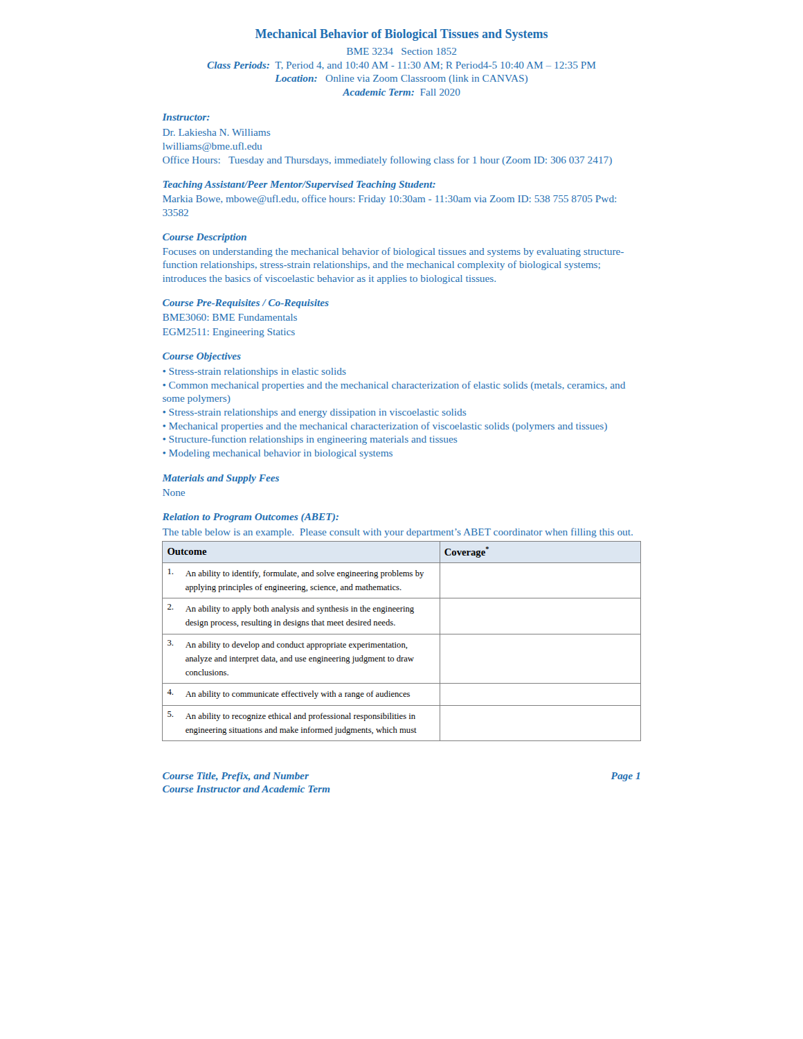Mechanical Behavior of Biological Tissues and Systems
BME 3234 Section 1852
Class Periods: T, Period 4, and 10:40 AM - 11:30 AM; R Period4-5 10:40 AM – 12:35 PM
Location: Online via Zoom Classroom (link in CANVAS)
Academic Term: Fall 2020
Instructor:
Dr. Lakiesha N. Williams
lwilliams@bme.ufl.edu
Office Hours: Tuesday and Thursdays, immediately following class for 1 hour (Zoom ID: 306 037 2417)
Teaching Assistant/Peer Mentor/Supervised Teaching Student:
Markia Bowe, mbowe@ufl.edu, office hours: Friday 10:30am - 11:30am via Zoom ID: 538 755 8705 Pwd: 33582
Course Description
Focuses on understanding the mechanical behavior of biological tissues and systems by evaluating structure-function relationships, stress-strain relationships, and the mechanical complexity of biological systems; introduces the basics of viscoelastic behavior as it applies to biological tissues.
Course Pre-Requisites / Co-Requisites
BME3060: BME Fundamentals
EGM2511: Engineering Statics
Course Objectives
Stress-strain relationships in elastic solids
Common mechanical properties and the mechanical characterization of elastic solids (metals, ceramics, and some polymers)
Stress-strain relationships and energy dissipation in viscoelastic solids
Mechanical properties and the mechanical characterization of viscoelastic solids (polymers and tissues)
Structure-function relationships in engineering materials and tissues
Modeling mechanical behavior in biological systems
Materials and Supply Fees
None
Relation to Program Outcomes (ABET):
The table below is an example. Please consult with your department’s ABET coordinator when filling this out.
| Outcome | Coverage * |
| --- | --- |
| / 1. / An ability to identify, formulate, and solve engineering problems by applying principles of engineering, science, and mathematics. / | |
| / 2. / An ability to apply both analysis and synthesis in the engineering design process, resulting in designs that meet desired needs. / | |
| / 3. / An ability to develop and conduct appropriate experimentation, analyze and interpret data, and use engineering judgment to draw conclusions. / | |
| / 4. / An ability to communicate effectively with a range of audiences / | |
| / 5. / An ability to recognize ethical and professional responsibilities in engineering situations and make informed judgments, which must / | |
Course Title, Prefix, and Number
Course Instructor and Academic Term
Page 1